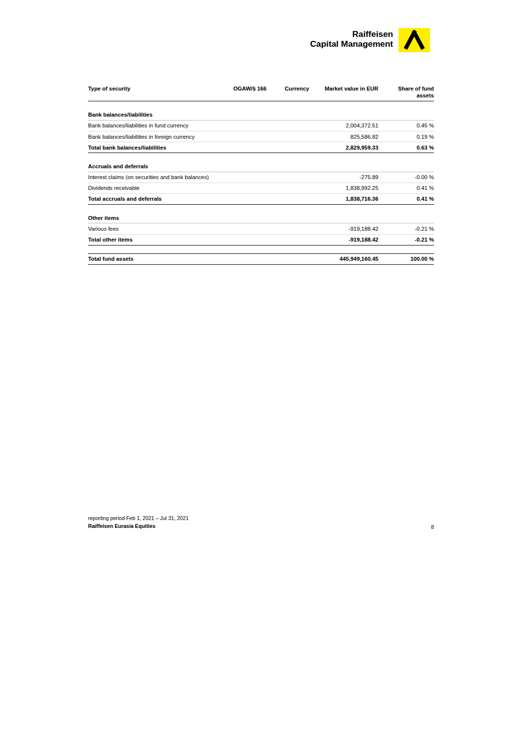Raiffeisen
Capital Management
| Type of security | OGAW/§ 166 | Currency | Market value in EUR | Share of fund |
| --- | --- | --- | --- | --- |
| | | | | assets |
| Bank balances/liabilities |
| Bank balances/liabilities in fund currency | | | 2,004,372.51 | 0.45 % |
| Bank balances/liabilities in foreign currency | | | 825,586.82 | 0.19 % |
| Total bank balances/liabilities | | | 2,829,959.33 | 0.63 % |
| Accruals and deferrals |
| Interest claims (on securities and bank balances) | | | -275.89 | -0.00 % |
| Dividends receivable | | | 1,838,992.25 | 0.41 % |
| Total accruals and deferrals | | | 1,838,716.36 | 0.41 % |
| Other items |
| Various fees | | | -919,188.42 | -0.21 % |
| Total other items | | | -919,188.42 | -0.21 % |
| Total fund assets | | | 445,949,160.45 | 100.00 % |
reporting period Feb 1, 2021 – Jul 31, 2021
Raiffeisen Eurasia Equities
8